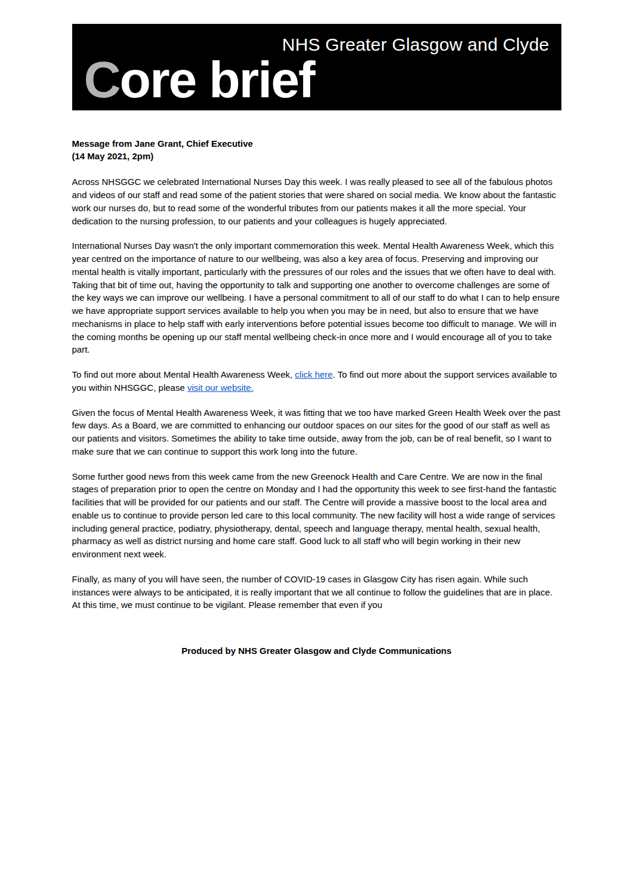NHS Greater Glasgow and Clyde
Core brief
Message from Jane Grant, Chief Executive
(14 May 2021, 2pm)
Across NHSGGC we celebrated International Nurses Day this week. I was really pleased to see all of the fabulous photos and videos of our staff and read some of the patient stories that were shared on social media. We know about the fantastic work our nurses do, but to read some of the wonderful tributes from our patients makes it all the more special. Your dedication to the nursing profession, to our patients and your colleagues is hugely appreciated.
International Nurses Day wasn't the only important commemoration this week. Mental Health Awareness Week, which this year centred on the importance of nature to our wellbeing, was also a key area of focus. Preserving and improving our mental health is vitally important, particularly with the pressures of our roles and the issues that we often have to deal with. Taking that bit of time out, having the opportunity to talk and supporting one another to overcome challenges are some of the key ways we can improve our wellbeing. I have a personal commitment to all of our staff to do what I can to help ensure we have appropriate support services available to help you when you may be in need, but also to ensure that we have mechanisms in place to help staff with early interventions before potential issues become too difficult to manage. We will in the coming months be opening up our staff mental wellbeing check-in once more and I would encourage all of you to take part.
To find out more about Mental Health Awareness Week, click here. To find out more about the support services available to you within NHSGGC, please visit our website.
Given the focus of Mental Health Awareness Week, it was fitting that we too have marked Green Health Week over the past few days. As a Board, we are committed to enhancing our outdoor spaces on our sites for the good of our staff as well as our patients and visitors. Sometimes the ability to take time outside, away from the job, can be of real benefit, so I want to make sure that we can continue to support this work long into the future.
Some further good news from this week came from the new Greenock Health and Care Centre. We are now in the final stages of preparation prior to open the centre on Monday and I had the opportunity this week to see first-hand the fantastic facilities that will be provided for our patients and our staff. The Centre will provide a massive boost to the local area and enable us to continue to provide person led care to this local community. The new facility will host a wide range of services including general practice, podiatry, physiotherapy, dental, speech and language therapy, mental health, sexual health, pharmacy as well as district nursing and home care staff. Good luck to all staff who will begin working in their new environment next week.
Finally, as many of you will have seen, the number of COVID-19 cases in Glasgow City has risen again. While such instances were always to be anticipated, it is really important that we all continue to follow the guidelines that are in place. At this time, we must continue to be vigilant. Please remember that even if you
Produced by NHS Greater Glasgow and Clyde Communications